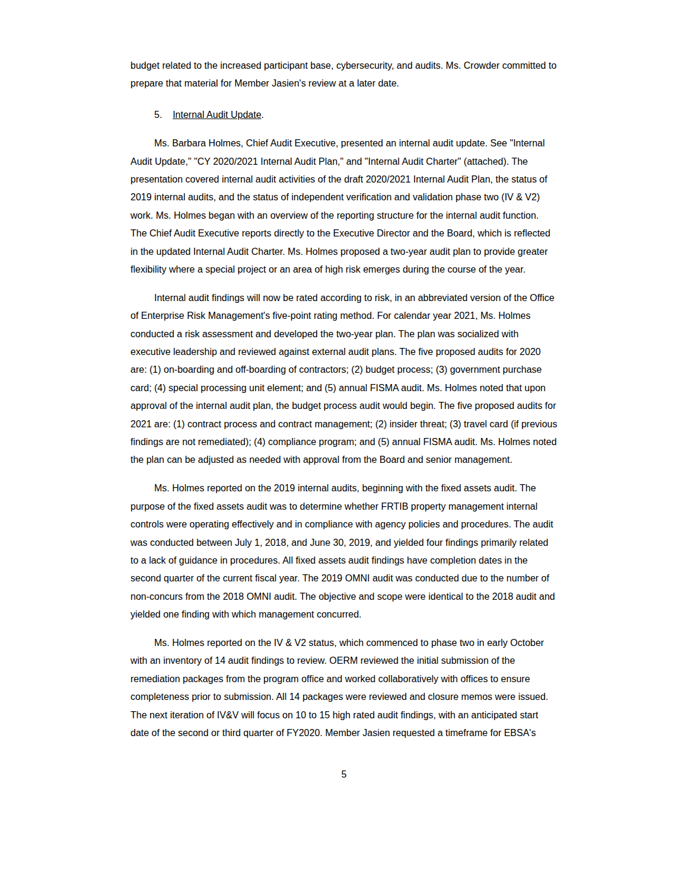budget related to the increased participant base, cybersecurity, and audits. Ms. Crowder committed to prepare that material for Member Jasien's review at a later date.
5. Internal Audit Update.
Ms. Barbara Holmes, Chief Audit Executive, presented an internal audit update. See "Internal Audit Update," "CY 2020/2021 Internal Audit Plan," and "Internal Audit Charter" (attached). The presentation covered internal audit activities of the draft 2020/2021 Internal Audit Plan, the status of 2019 internal audits, and the status of independent verification and validation phase two (IV & V2) work. Ms. Holmes began with an overview of the reporting structure for the internal audit function. The Chief Audit Executive reports directly to the Executive Director and the Board, which is reflected in the updated Internal Audit Charter. Ms. Holmes proposed a two-year audit plan to provide greater flexibility where a special project or an area of high risk emerges during the course of the year.
Internal audit findings will now be rated according to risk, in an abbreviated version of the Office of Enterprise Risk Management's five-point rating method. For calendar year 2021, Ms. Holmes conducted a risk assessment and developed the two-year plan. The plan was socialized with executive leadership and reviewed against external audit plans. The five proposed audits for 2020 are: (1) on-boarding and off-boarding of contractors; (2) budget process; (3) government purchase card; (4) special processing unit element; and (5) annual FISMA audit. Ms. Holmes noted that upon approval of the internal audit plan, the budget process audit would begin. The five proposed audits for 2021 are: (1) contract process and contract management; (2) insider threat; (3) travel card (if previous findings are not remediated); (4) compliance program; and (5) annual FISMA audit. Ms. Holmes noted the plan can be adjusted as needed with approval from the Board and senior management.
Ms. Holmes reported on the 2019 internal audits, beginning with the fixed assets audit. The purpose of the fixed assets audit was to determine whether FRTIB property management internal controls were operating effectively and in compliance with agency policies and procedures. The audit was conducted between July 1, 2018, and June 30, 2019, and yielded four findings primarily related to a lack of guidance in procedures. All fixed assets audit findings have completion dates in the second quarter of the current fiscal year. The 2019 OMNI audit was conducted due to the number of non-concurs from the 2018 OMNI audit. The objective and scope were identical to the 2018 audit and yielded one finding with which management concurred.
Ms. Holmes reported on the IV & V2 status, which commenced to phase two in early October with an inventory of 14 audit findings to review. OERM reviewed the initial submission of the remediation packages from the program office and worked collaboratively with offices to ensure completeness prior to submission. All 14 packages were reviewed and closure memos were issued. The next iteration of IV&V will focus on 10 to 15 high rated audit findings, with an anticipated start date of the second or third quarter of FY2020. Member Jasien requested a timeframe for EBSA's
5